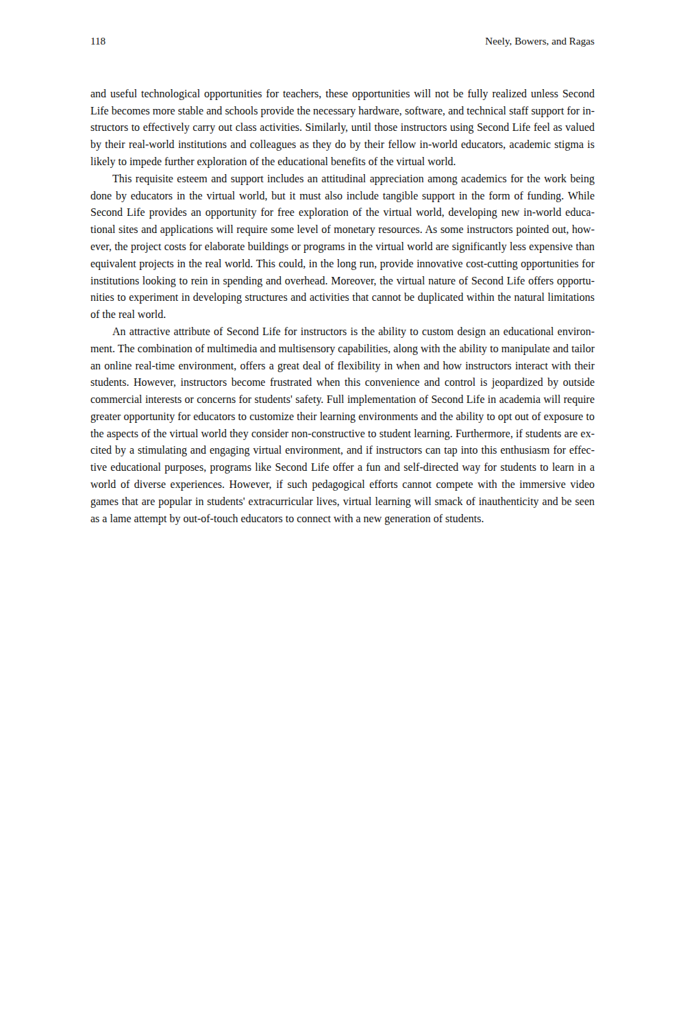118 Neely, Bowers, and Ragas
and useful technological opportunities for teachers, these opportunities will not be fully realized unless Second Life becomes more stable and schools provide the necessary hardware, software, and technical staff support for instructors to effectively carry out class activities. Similarly, until those instructors using Second Life feel as valued by their real-world institutions and colleagues as they do by their fellow in-world educators, academic stigma is likely to impede further exploration of the educational benefits of the virtual world.
This requisite esteem and support includes an attitudinal appreciation among academics for the work being done by educators in the virtual world, but it must also include tangible support in the form of funding. While Second Life provides an opportunity for free exploration of the virtual world, developing new in-world educational sites and applications will require some level of monetary resources. As some instructors pointed out, however, the project costs for elaborate buildings or programs in the virtual world are significantly less expensive than equivalent projects in the real world. This could, in the long run, provide innovative cost-cutting opportunities for institutions looking to rein in spending and overhead. Moreover, the virtual nature of Second Life offers opportunities to experiment in developing structures and activities that cannot be duplicated within the natural limitations of the real world.
An attractive attribute of Second Life for instructors is the ability to custom design an educational environment. The combination of multimedia and multisensory capabilities, along with the ability to manipulate and tailor an online real-time environment, offers a great deal of flexibility in when and how instructors interact with their students. However, instructors become frustrated when this convenience and control is jeopardized by outside commercial interests or concerns for students' safety. Full implementation of Second Life in academia will require greater opportunity for educators to customize their learning environments and the ability to opt out of exposure to the aspects of the virtual world they consider non-constructive to student learning. Furthermore, if students are excited by a stimulating and engaging virtual environment, and if instructors can tap into this enthusiasm for effective educational purposes, programs like Second Life offer a fun and self-directed way for students to learn in a world of diverse experiences. However, if such pedagogical efforts cannot compete with the immersive video games that are popular in students' extracurricular lives, virtual learning will smack of inauthenticity and be seen as a lame attempt by out-of-touch educators to connect with a new generation of students.